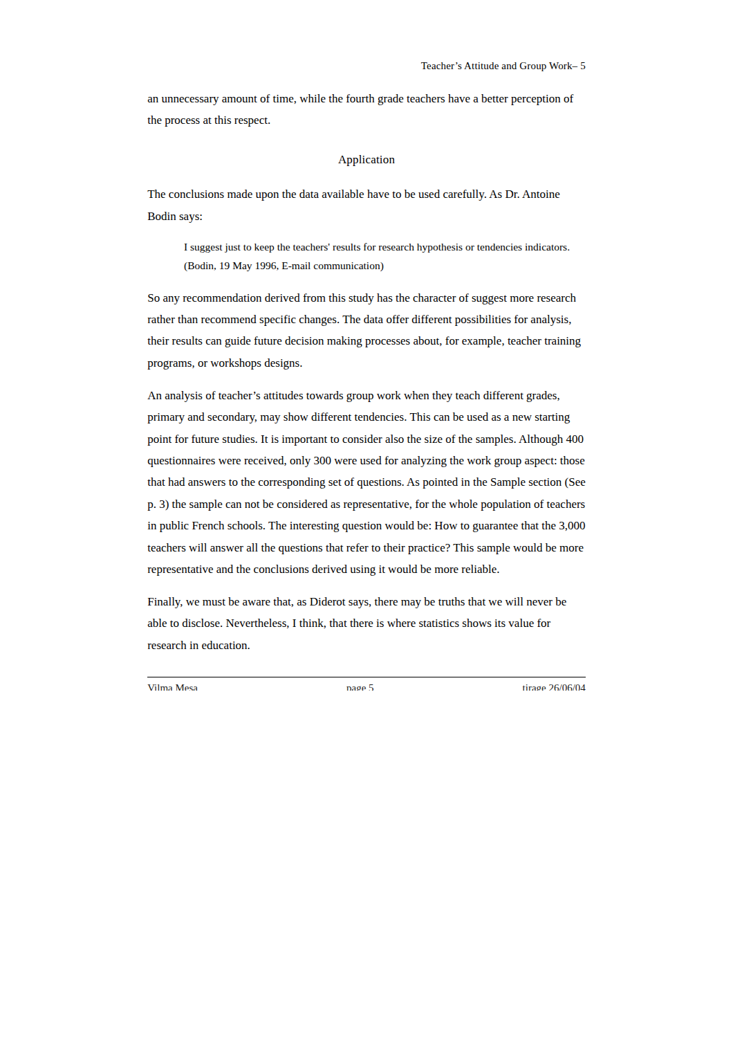Teacher’s Attitude and Group Work– 5
an unnecessary amount of time, while the fourth grade teachers have a better perception of the process at this respect.
Application
The conclusions made upon the data available have to be used carefully. As Dr. Antoine Bodin says:
I suggest just to keep the teachers' results for research hypothesis or tendencies indicators. (Bodin, 19 May 1996, E-mail communication)
So any recommendation derived from this study has the character of suggest more research rather than recommend specific changes. The data offer different possibilities for analysis, their results can guide future decision making processes about, for example, teacher training programs, or workshops designs.
An analysis of teacher’s attitudes towards group work when they teach different grades, primary and secondary, may show different tendencies. This can be used as a new starting point for future studies. It is important to consider also the size of the samples. Although 400 questionnaires were received, only 300 were used for analyzing the work group aspect: those that had answers to the corresponding set of questions. As pointed in the Sample section (See p. 3) the sample can not be considered as representative, for the whole population of teachers in public French schools. The interesting question would be: How to guarantee that the 3,000 teachers will answer all the questions that refer to their practice? This sample would be more representative and the conclusions derived using it would be more reliable.
Finally, we must be aware that, as Diderot says, there may be truths that we will never be able to disclose. Nevertheless, I think, that there is where statistics shows its value for research in education.
Vilma Mesa page 5 tirage 26/06/04